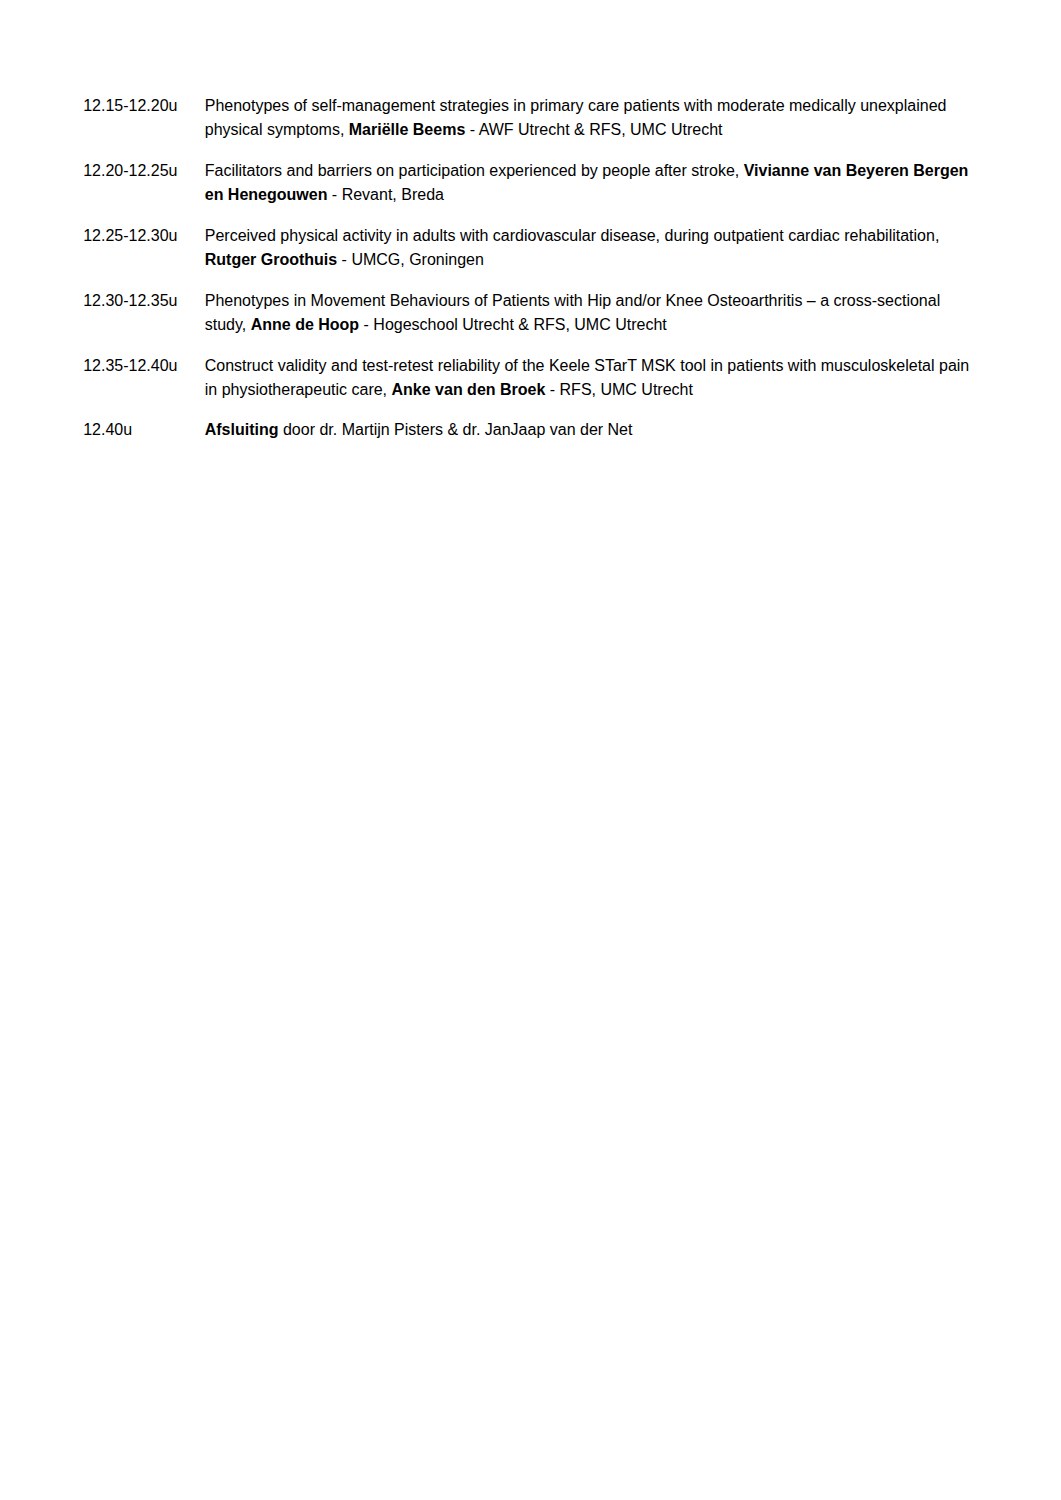| 12.15-12.20u | Phenotypes of self-management strategies in primary care patients with moderate medically unexplained physical symptoms, Mariëlle Beems - AWF Utrecht & RFS, UMC Utrecht |
| 12.20-12.25u | Facilitators and barriers on participation experienced by people after stroke, Vivianne van Beyeren Bergen en Henegouwen - Revant, Breda |
| 12.25-12.30u | Perceived physical activity in adults with cardiovascular disease, during outpatient cardiac rehabilitation, Rutger Groothuis - UMCG, Groningen |
| 12.30-12.35u | Phenotypes in Movement Behaviours of Patients with Hip and/or Knee Osteoarthritis – a cross-sectional study, Anne de Hoop - Hogeschool Utrecht & RFS, UMC Utrecht |
| 12.35-12.40u | Construct validity and test-retest reliability of the Keele STarT MSK tool in patients with musculoskeletal pain in physiotherapeutic care, Anke van den Broek - RFS, UMC Utrecht |
| 12.40u | Afsluiting door dr. Martijn Pisters & dr. JanJaap van der Net |